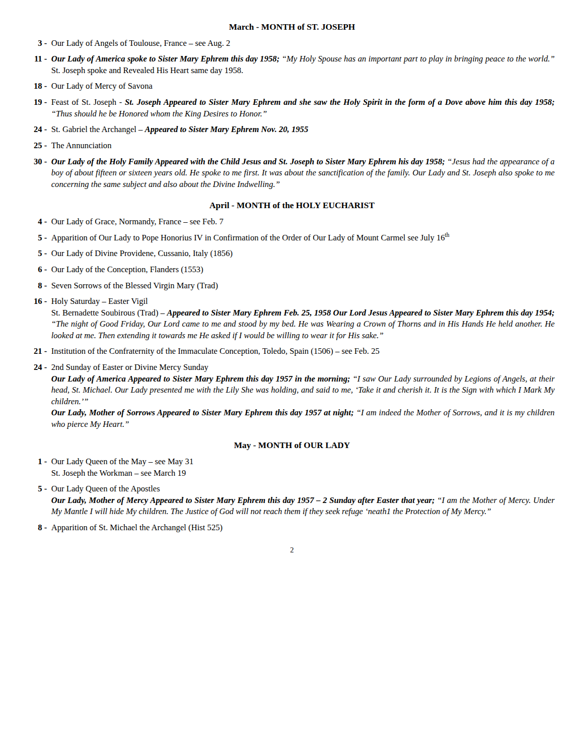March - MONTH of ST. JOSEPH
3 -Our Lady of Angels of Toulouse, France – see Aug. 2
11 -Our Lady of America spoke to Sister Mary Ephrem this day 1958; “My Holy Spouse has an important part to play in bringing peace to the world.” St. Joseph spoke and Revealed His Heart same day 1958.
18 -Our Lady of Mercy of Savona
19 -Feast of St. Joseph - St. Joseph Appeared to Sister Mary Ephrem and she saw the Holy Spirit in the form of a Dove above him this day 1958; “Thus should he be Honored whom the King Desires to Honor.”
24 -St. Gabriel the Archangel – Appeared to Sister Mary Ephrem Nov. 20, 1955
25 -The Annunciation
30 -Our Lady of the Holy Family Appeared with the Child Jesus and St. Joseph to Sister Mary Ephrem his day 1958; “Jesus had the appearance of a boy of about fifteen or sixteen years old. He spoke to me first. It was about the sanctification of the family. Our Lady and St. Joseph also spoke to me concerning the same subject and also about the Divine Indwelling.”
April - MONTH of the HOLY EUCHARIST
4 -Our Lady of Grace, Normandy, France – see Feb. 7
5 -Apparition of Our Lady to Pope Honorius IV in Confirmation of the Order of Our Lady of Mount Carmel see July 16th
5 -Our Lady of Divine Providene, Cussanio, Italy (1856)
6 -Our Lady of the Conception, Flanders (1553)
8 -Seven Sorrows of the Blessed Virgin Mary (Trad)
16 -Holy Saturday – Easter Vigil
St. Bernadette Soubirous (Trad) – Appeared to Sister Mary Ephrem Feb. 25, 1958 Our Lord Jesus Appeared to Sister Mary Ephrem this day 1954; “The night of Good Friday, Our Lord came to me and stood by my bed. He was Wearing a Crown of Thorns and in His Hands He held another. He looked at me. Then extending it towards me He asked if I would be willing to wear it for His sake.”
21 -Institution of the Confraternity of the Immaculate Conception, Toledo, Spain (1506) – see Feb. 25
24 -2nd Sunday of Easter or Divine Mercy Sunday
Our Lady of America Appeared to Sister Mary Ephrem this day 1957 in the morning; “I saw Our Lady surrounded by Legions of Angels, at their head, St. Michael. Our Lady presented me with the Lily She was holding, and said to me, ‘Take it and cherish it. It is the Sign with which I Mark My children.’”
Our Lady, Mother of Sorrows Appeared to Sister Mary Ephrem this day 1957 at night; “I am indeed the Mother of Sorrows, and it is my children who pierce My Heart.”
May - MONTH of OUR LADY
1 -Our Lady Queen of the May – see May 31
St. Joseph the Workman – see March 19
5 -Our Lady Queen of the Apostles
Our Lady, Mother of Mercy Appeared to Sister Mary Ephrem this day 1957 – 2 Sunday after Easter that year; “I am the Mother of Mercy. Under My Mantle I will hide My children. The Justice of God will not reach them if they seek refuge ‘neath1 the Protection of My Mercy.”
8 -Apparition of St. Michael the Archangel (Hist 525)
2